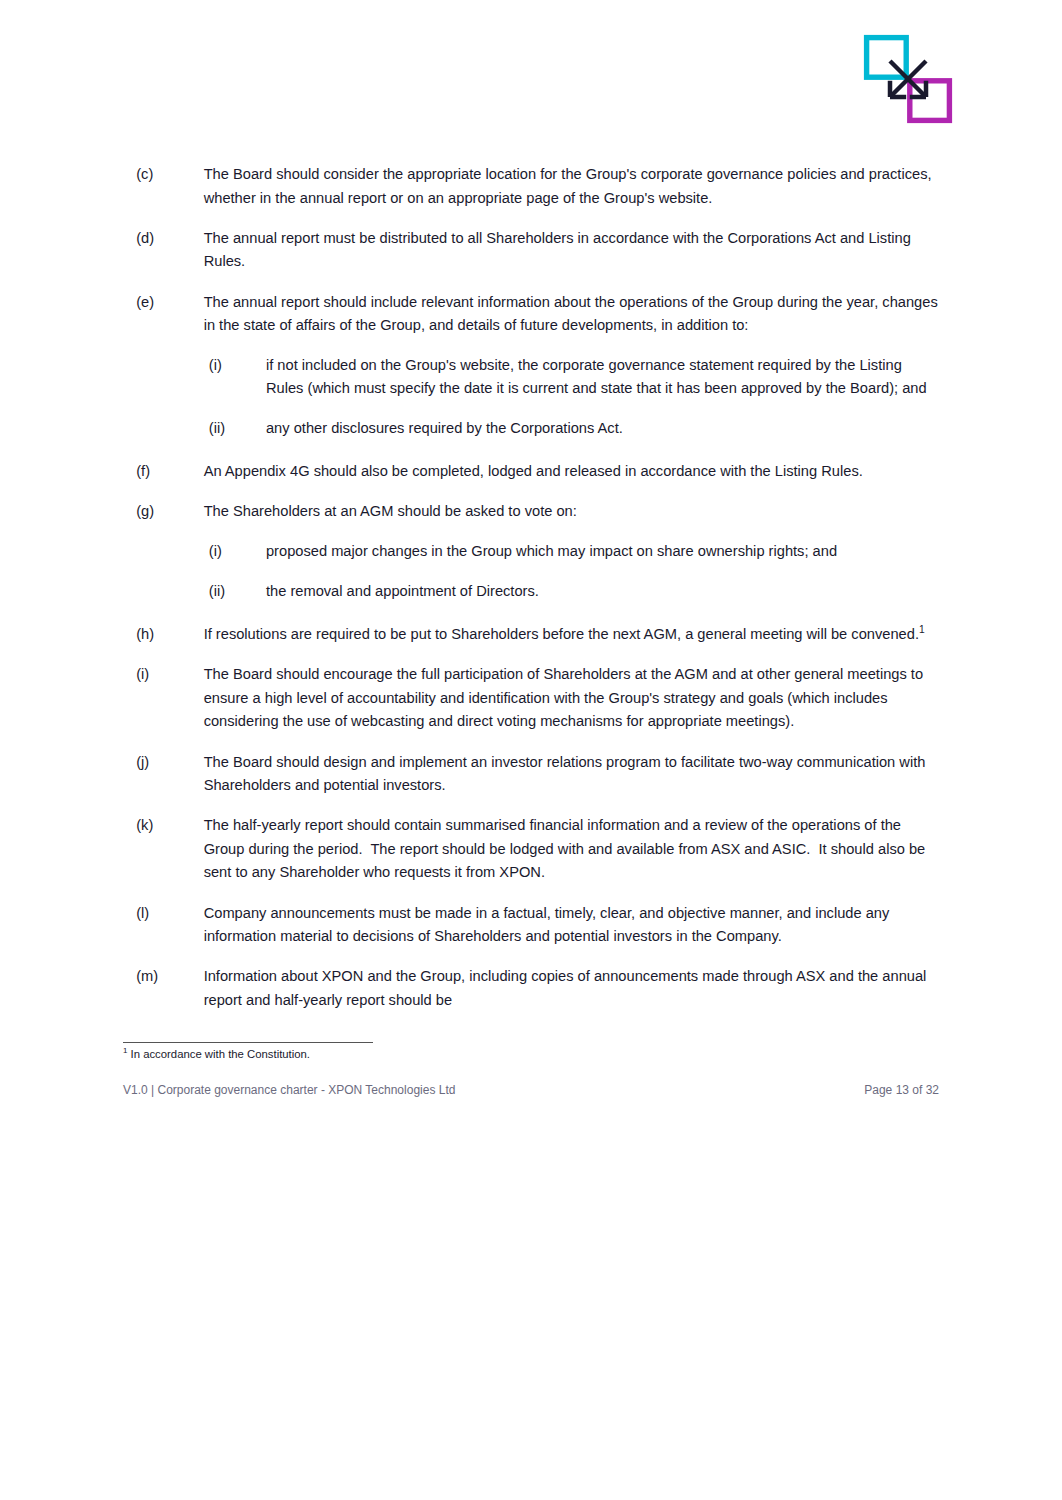(c) The Board should consider the appropriate location for the Group's corporate governance policies and practices, whether in the annual report or on an appropriate page of the Group's website.
(d) The annual report must be distributed to all Shareholders in accordance with the Corporations Act and Listing Rules.
(e) The annual report should include relevant information about the operations of the Group during the year, changes in the state of affairs of the Group, and details of future developments, in addition to:
(i) if not included on the Group's website, the corporate governance statement required by the Listing Rules (which must specify the date it is current and state that it has been approved by the Board); and
(ii) any other disclosures required by the Corporations Act.
(f) An Appendix 4G should also be completed, lodged and released in accordance with the Listing Rules.
(g) The Shareholders at an AGM should be asked to vote on:
(i) proposed major changes in the Group which may impact on share ownership rights; and
(ii) the removal and appointment of Directors.
(h) If resolutions are required to be put to Shareholders before the next AGM, a general meeting will be convened.1
(i) The Board should encourage the full participation of Shareholders at the AGM and at other general meetings to ensure a high level of accountability and identification with the Group's strategy and goals (which includes considering the use of webcasting and direct voting mechanisms for appropriate meetings).
(j) The Board should design and implement an investor relations program to facilitate two-way communication with Shareholders and potential investors.
(k) The half-yearly report should contain summarised financial information and a review of the operations of the Group during the period. The report should be lodged with and available from ASX and ASIC. It should also be sent to any Shareholder who requests it from XPON.
(l) Company announcements must be made in a factual, timely, clear, and objective manner, and include any information material to decisions of Shareholders and potential investors in the Company.
(m) Information about XPON and the Group, including copies of announcements made through ASX and the annual report and half-yearly report should be
1 In accordance with the Constitution.
V1.0 | Corporate governance charter - XPON Technologies Ltd Page 13 of 32